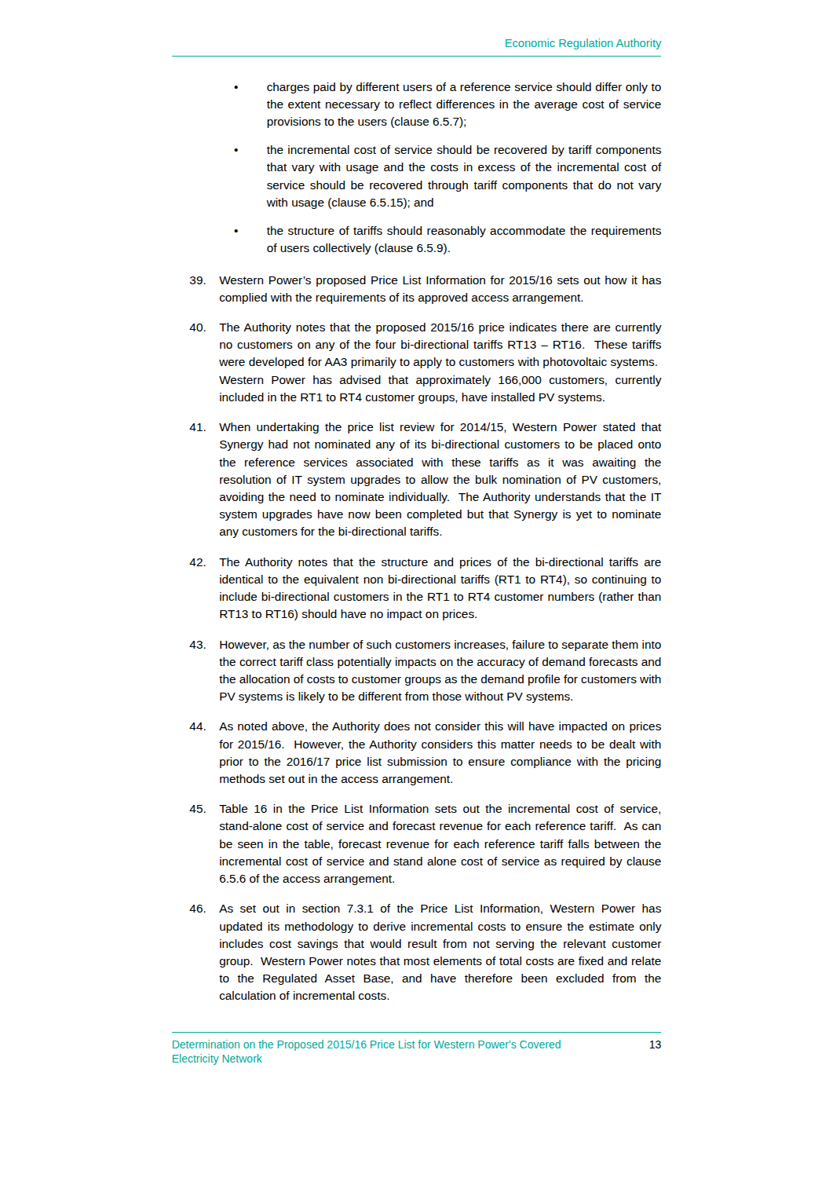Economic Regulation Authority
•charges paid by different users of a reference service should differ only to the extent necessary to reflect differences in the average cost of service provisions to the users (clause 6.5.7);
•the incremental cost of service should be recovered by tariff components that vary with usage and the costs in excess of the incremental cost of service should be recovered through tariff components that do not vary with usage (clause 6.5.15); and
•the structure of tariffs should reasonably accommodate the requirements of users collectively (clause 6.5.9).
39.
Western Power’s proposed Price List Information for 2015/16 sets out how it has complied with the requirements of its approved access arrangement.
40.
The Authority notes that the proposed 2015/16 price indicates there are currently no customers on any of the four bi-directional tariffs RT13 – RT16. These tariffs were developed for AA3 primarily to apply to customers with photovoltaic systems. Western Power has advised that approximately 166,000 customers, currently included in the RT1 to RT4 customer groups, have installed PV systems.
41.
When undertaking the price list review for 2014/15, Western Power stated that Synergy had not nominated any of its bi-directional customers to be placed onto the reference services associated with these tariffs as it was awaiting the resolution of IT system upgrades to allow the bulk nomination of PV customers, avoiding the need to nominate individually. The Authority understands that the IT system upgrades have now been completed but that Synergy is yet to nominate any customers for the bi-directional tariffs.
42.
The Authority notes that the structure and prices of the bi-directional tariffs are identical to the equivalent non bi-directional tariffs (RT1 to RT4), so continuing to include bi-directional customers in the RT1 to RT4 customer numbers (rather than RT13 to RT16) should have no impact on prices.
43.
However, as the number of such customers increases, failure to separate them into the correct tariff class potentially impacts on the accuracy of demand forecasts and the allocation of costs to customer groups as the demand profile for customers with PV systems is likely to be different from those without PV systems.
44.
As noted above, the Authority does not consider this will have impacted on prices for 2015/16. However, the Authority considers this matter needs to be dealt with prior to the 2016/17 price list submission to ensure compliance with the pricing methods set out in the access arrangement.
45.
Table 16 in the Price List Information sets out the incremental cost of service, stand-alone cost of service and forecast revenue for each reference tariff. As can be seen in the table, forecast revenue for each reference tariff falls between the incremental cost of service and stand alone cost of service as required by clause 6.5.6 of the access arrangement.
46.
As set out in section 7.3.1 of the Price List Information, Western Power has updated its methodology to derive incremental costs to ensure the estimate only includes cost savings that would result from not serving the relevant customer group. Western Power notes that most elements of total costs are fixed and relate to the Regulated Asset Base, and have therefore been excluded from the calculation of incremental costs.
Determination on the Proposed 2015/16 Price List for Western Power's Covered Electricity Network 13